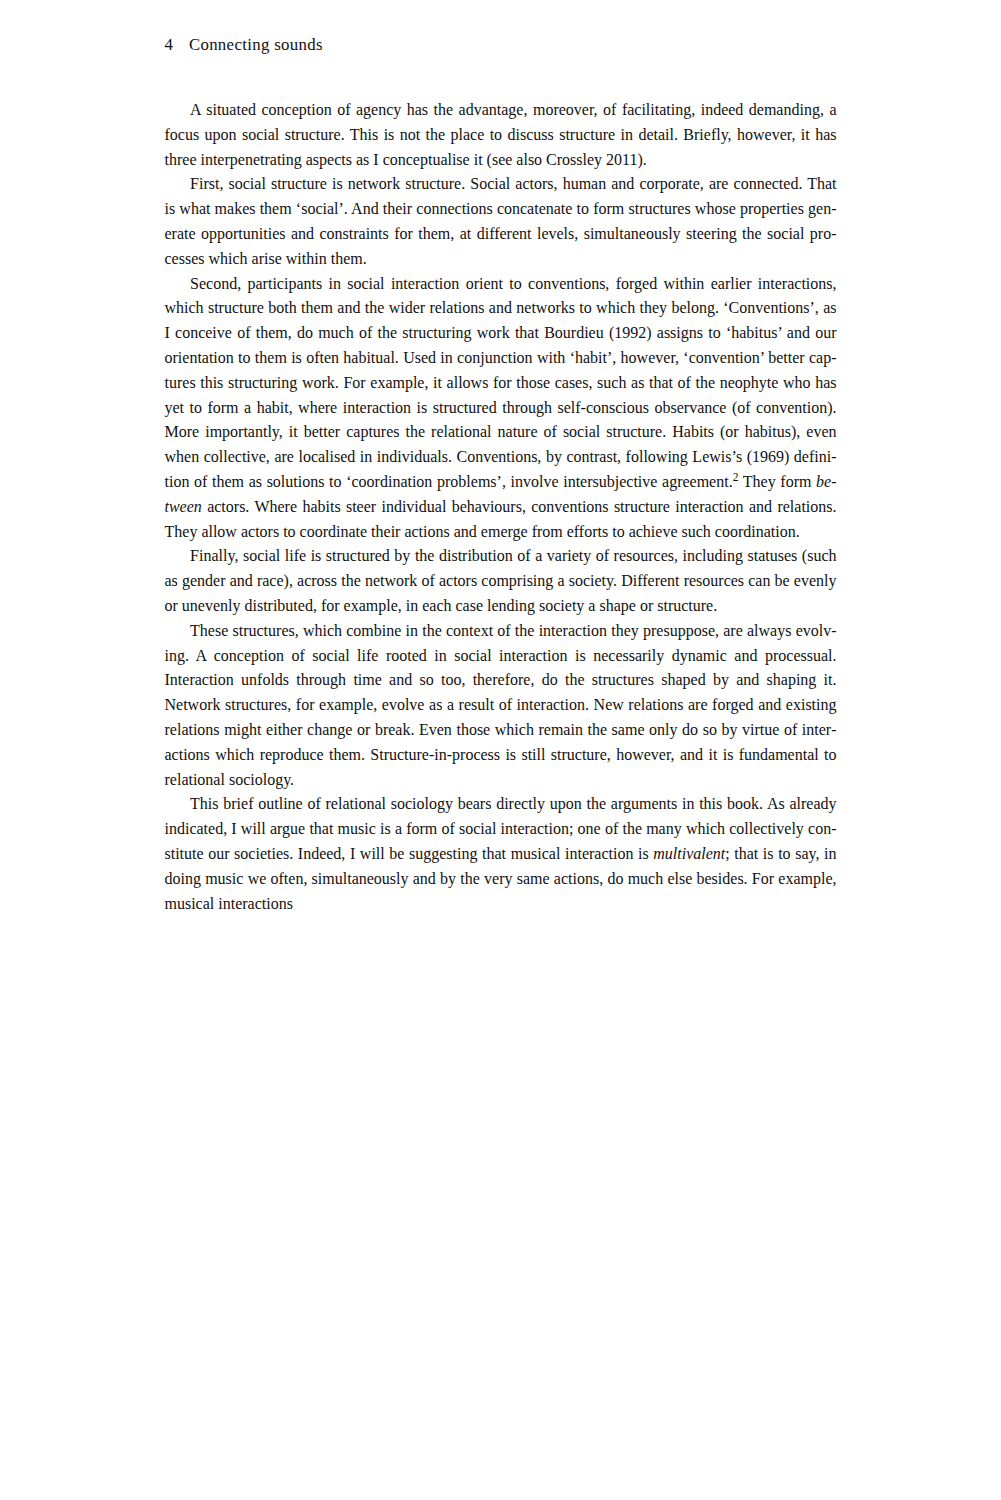4 Connecting sounds
A situated conception of agency has the advantage, moreover, of facilitating, indeed demanding, a focus upon social structure. This is not the place to discuss structure in detail. Briefly, however, it has three interpenetrating aspects as I conceptualise it (see also Crossley 2011).
First, social structure is network structure. Social actors, human and corporate, are connected. That is what makes them ‘social’. And their connections concatenate to form structures whose properties generate opportunities and constraints for them, at different levels, simultaneously steering the social processes which arise within them.
Second, participants in social interaction orient to conventions, forged within earlier interactions, which structure both them and the wider relations and networks to which they belong. ‘Conventions’, as I conceive of them, do much of the structuring work that Bourdieu (1992) assigns to ‘habitus’ and our orientation to them is often habitual. Used in conjunction with ‘habit’, however, ‘convention’ better captures this structuring work. For example, it allows for those cases, such as that of the neophyte who has yet to form a habit, where interaction is structured through self-conscious observance (of convention). More importantly, it better captures the relational nature of social structure. Habits (or habitus), even when collective, are localised in individuals. Conventions, by contrast, following Lewis’s (1969) definition of them as solutions to ‘coordination problems’, involve intersubjective agreement.2 They form between actors. Where habits steer individual behaviours, conventions structure interaction and relations. They allow actors to coordinate their actions and emerge from efforts to achieve such coordination.
Finally, social life is structured by the distribution of a variety of resources, including statuses (such as gender and race), across the network of actors comprising a society. Different resources can be evenly or unevenly distributed, for example, in each case lending society a shape or structure.
These structures, which combine in the context of the interaction they presuppose, are always evolving. A conception of social life rooted in social interaction is necessarily dynamic and processual. Interaction unfolds through time and so too, therefore, do the structures shaped by and shaping it. Network structures, for example, evolve as a result of interaction. New relations are forged and existing relations might either change or break. Even those which remain the same only do so by virtue of interactions which reproduce them. Structure-in-process is still structure, however, and it is fundamental to relational sociology.
This brief outline of relational sociology bears directly upon the arguments in this book. As already indicated, I will argue that music is a form of social interaction; one of the many which collectively constitute our societies. Indeed, I will be suggesting that musical interaction is multivalent; that is to say, in doing music we often, simultaneously and by the very same actions, do much else besides. For example, musical interactions